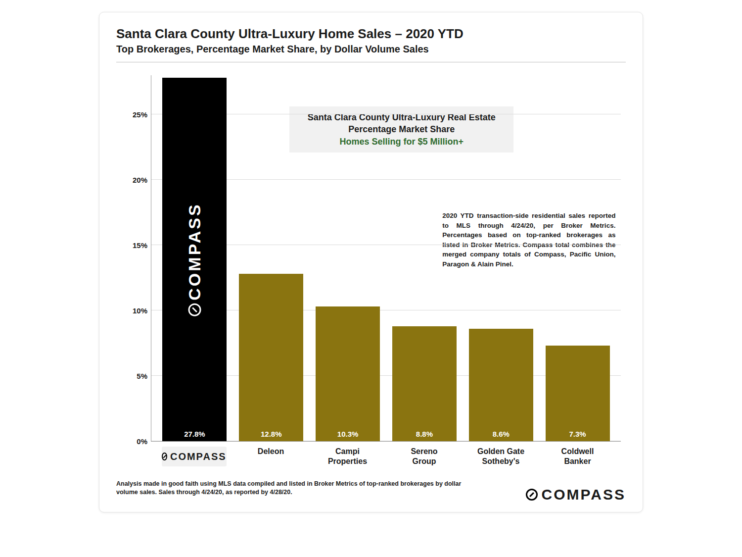Santa Clara County Ultra-Luxury Home Sales – 2020 YTD
Top Brokerages, Percentage Market Share, by Dollar Volume Sales
Santa Clara County Ultra-Luxury Real Estate
Percentage Market Share
Homes Selling for $5 Million+
2020 YTD transaction-side residential sales reported to MLS through 4/24/20, per Broker Metrics. Percentages based on top-ranked brokerages as listed in Broker Metrics. Compass total combines the merged company totals of Compass, Pacific Union, Paragon & Alain Pinel.
Percentage Market Share
0%
5%
10%
15%
20%
25%
COMPASS 27.8%
12.8%
10.3%
8.8%
8.6%
7.3%
COMPASS
Deleon
Campi
Properties
Sereno
Group
Golden Gate
Sotheby's
Coldwell
Banker
Analysis made in good faith using MLS data compiled and listed in Broker Metrics of top-ranked brokerages by dollar volume sales. Sales through 4/24/20, as reported by 4/28/20.
COMPASS